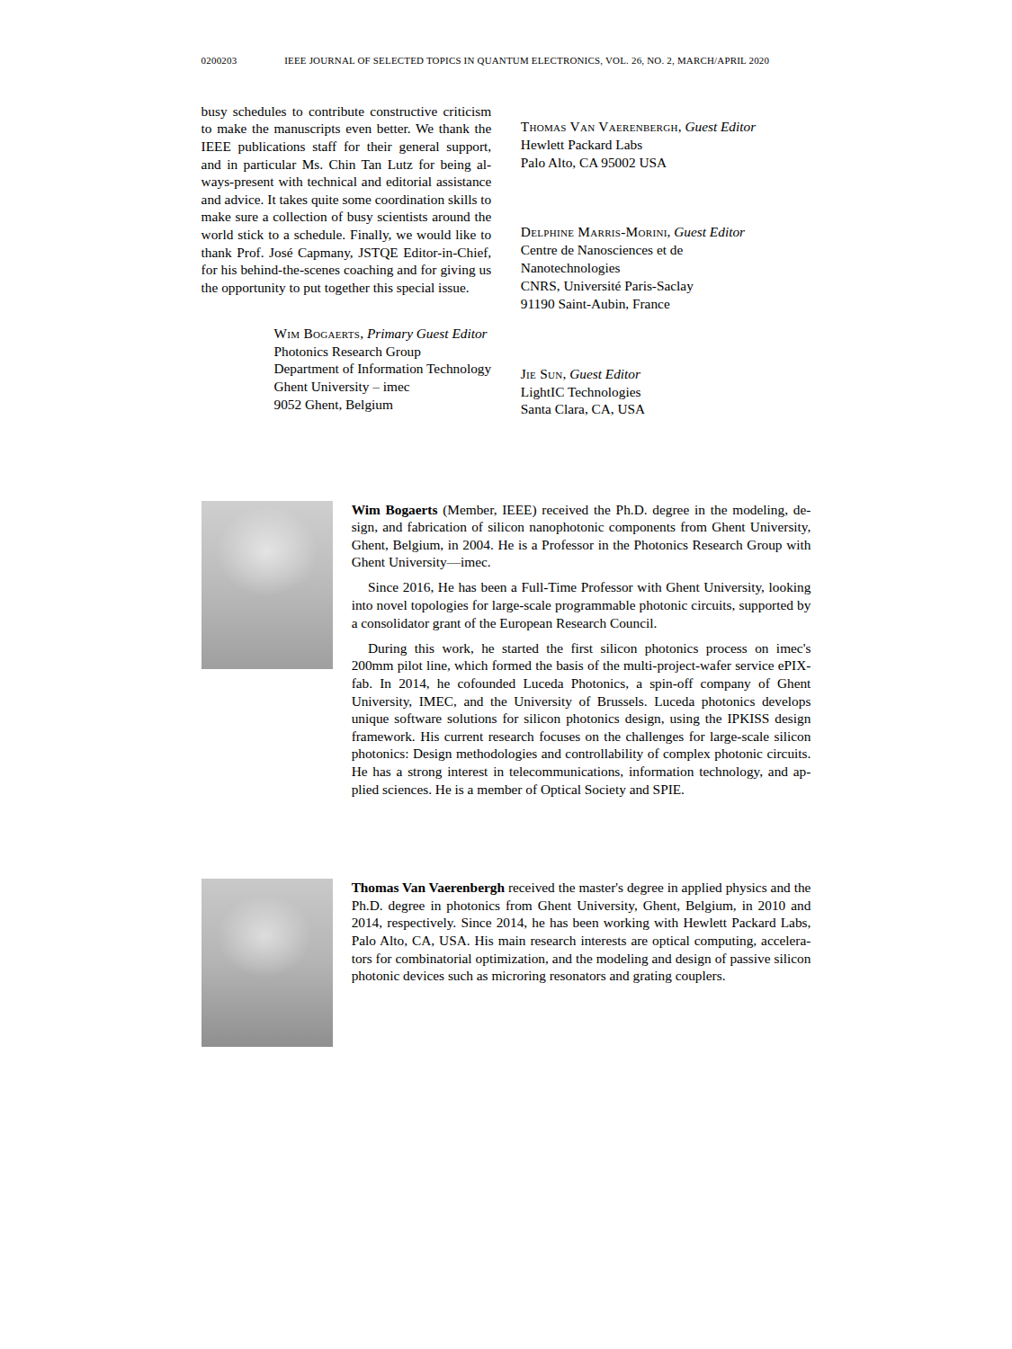0200203
IEEE JOURNAL OF SELECTED TOPICS IN QUANTUM ELECTRONICS, VOL. 26, NO. 2, MARCH/APRIL 2020
busy schedules to contribute constructive criticism to make the manuscripts even better. We thank the IEEE publications staff for their general support, and in particular Ms. Chin Tan Lutz for being always-present with technical and editorial assistance and advice. It takes quite some coordination skills to make sure a collection of busy scientists around the world stick to a schedule. Finally, we would like to thank Prof. José Capmany, JSTQE Editor-in-Chief, for his behind-the-scenes coaching and for giving us the opportunity to put together this special issue.
Wim Bogaerts, Primary Guest Editor Photonics Research Group Department of Information Technology Ghent University – imec 9052 Ghent, Belgium
Thomas Van Vaerenbergh, Guest Editor Hewlett Packard Labs Palo Alto, CA 95002 USA
Delphine Marris-Morini, Guest Editor Centre de Nanosciences et de Nanotechnologies CNRS, Université Paris-Saclay 91190 Saint-Aubin, France
Jie Sun, Guest Editor LightIC Technologies Santa Clara, CA, USA
Wim Bogaerts (Member, IEEE) received the Ph.D. degree in the modeling, design, and fabrication of silicon nanophotonic components from Ghent University, Ghent, Belgium, in 2004. He is a Professor in the Photonics Research Group with Ghent University—imec.
Since 2016, He has been a Full-Time Professor with Ghent University, looking into novel topologies for large-scale programmable photonic circuits, supported by a consolidator grant of the European Research Council.
During this work, he started the first silicon photonics process on imec's 200mm pilot line, which formed the basis of the multi-project-wafer service ePIXfab. In 2014, he cofounded Luceda Photonics, a spin-off company of Ghent University, IMEC, and the University of Brussels. Luceda photonics develops unique software solutions for silicon photonics design, using the IPKISS design framework. His current research focuses on the challenges for large-scale silicon photonics: Design methodologies and controllability of complex photonic circuits. He has a strong interest in telecommunications, information technology, and applied sciences. He is a member of Optical Society and SPIE.
Thomas Van Vaerenbergh received the master's degree in applied physics and the Ph.D. degree in photonics from Ghent University, Ghent, Belgium, in 2010 and 2014, respectively. Since 2014, he has been working with Hewlett Packard Labs, Palo Alto, CA, USA. His main research interests are optical computing, accelerators for combinatorial optimization, and the modeling and design of passive silicon photonic devices such as microring resonators and grating couplers.